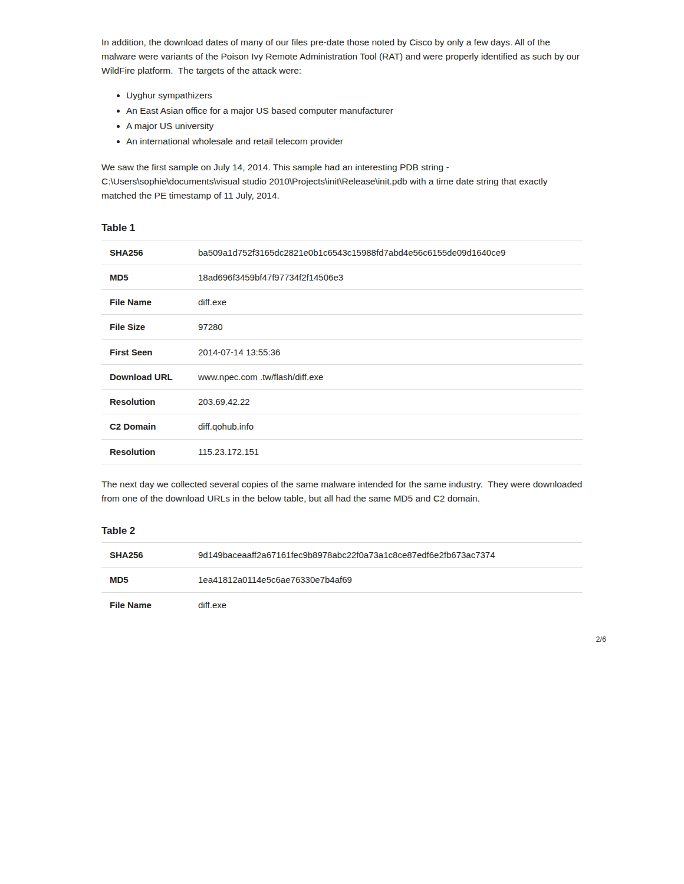In addition, the download dates of many of our files pre-date those noted by Cisco by only a few days. All of the malware were variants of the Poison Ivy Remote Administration Tool (RAT) and were properly identified as such by our WildFire platform. The targets of the attack were:
Uyghur sympathizers
An East Asian office for a major US based computer manufacturer
A major US university
An international wholesale and retail telecom provider
We saw the first sample on July 14, 2014. This sample had an interesting PDB string - C:\Users\sophie\documents\visual studio 2010\Projects\init\Release\init.pdb with a time date string that exactly matched the PE timestamp of 11 July, 2014.
Table 1
| SHA256 | ba509a1d752f3165dc2821e0b1c6543c15988fd7abd4e56c6155de09d1640ce9 |
| MD5 | 18ad696f3459bf47f97734f2f14506e3 |
| File Name | diff.exe |
| File Size | 97280 |
| First Seen | 2014-07-14 13:55:36 |
| Download URL | www.npec.com .tw/flash/diff.exe |
| Resolution | 203.69.42.22 |
| C2 Domain | diff.qohub.info |
| Resolution | 115.23.172.151 |
The next day we collected several copies of the same malware intended for the same industry. They were downloaded from one of the download URLs in the below table, but all had the same MD5 and C2 domain.
Table 2
| SHA256 | 9d149baceaaff2a67161fec9b8978abc22f0a73a1c8ce87edf6e2fb673ac7374 |
| MD5 | 1ea41812a0114e5c6ae76330e7b4af69 |
| File Name | diff.exe |
2/6